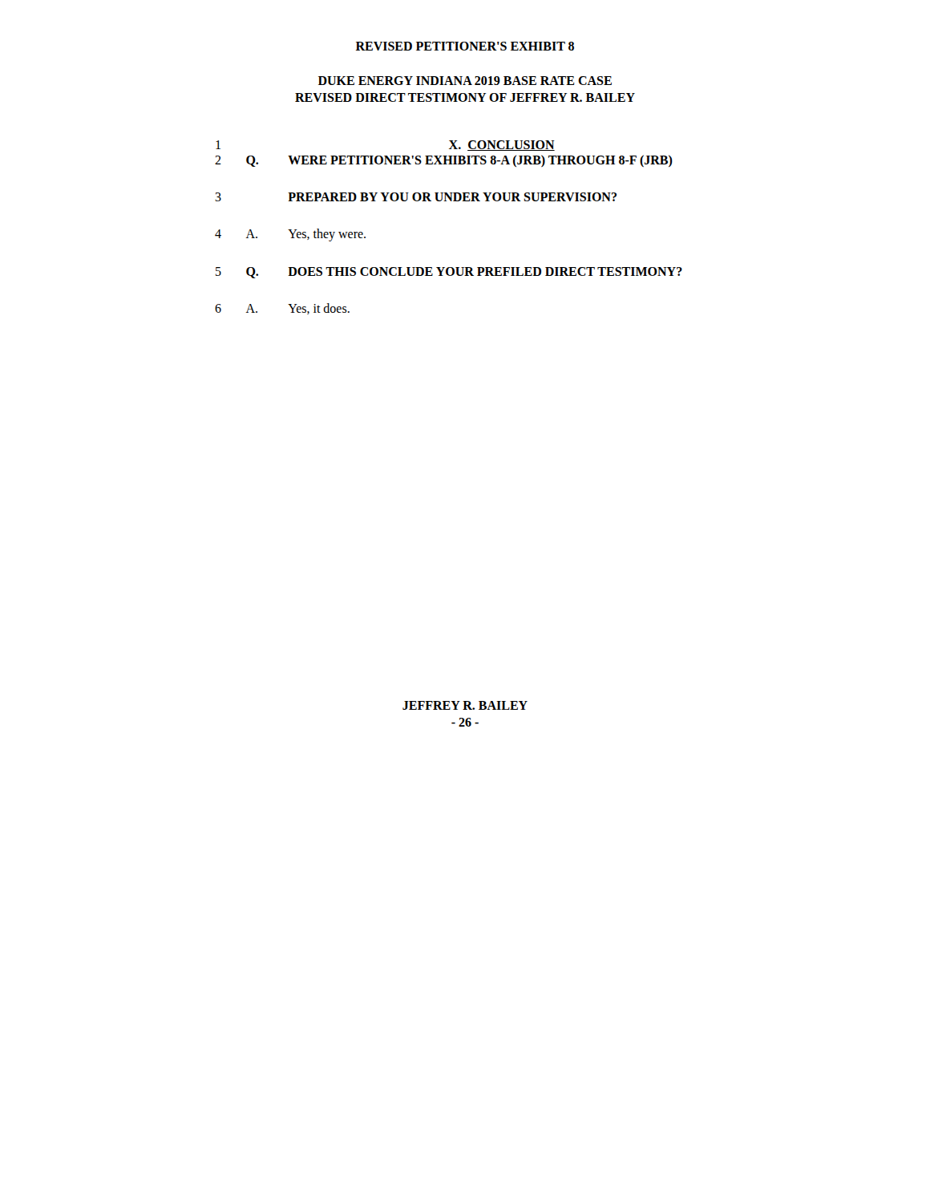REVISED PETITIONER'S EXHIBIT 8
DUKE ENERGY INDIANA 2019 BASE RATE CASE
REVISED DIRECT TESTIMONY OF JEFFREY R. BAILEY
| 1 | | X. CONCLUSION |
| 2 | Q. | WERE PETITIONER'S EXHIBITS 8-A (JRB) THROUGH 8-F (JRB) |
| 3 | | PREPARED BY YOU OR UNDER YOUR SUPERVISION? |
| 4 | A. | Yes, they were. |
| 5 | Q. | DOES THIS CONCLUDE YOUR PREFILED DIRECT TESTIMONY? |
| 6 | A. | Yes, it does. |
JEFFREY R. BAILEY
- 26 -